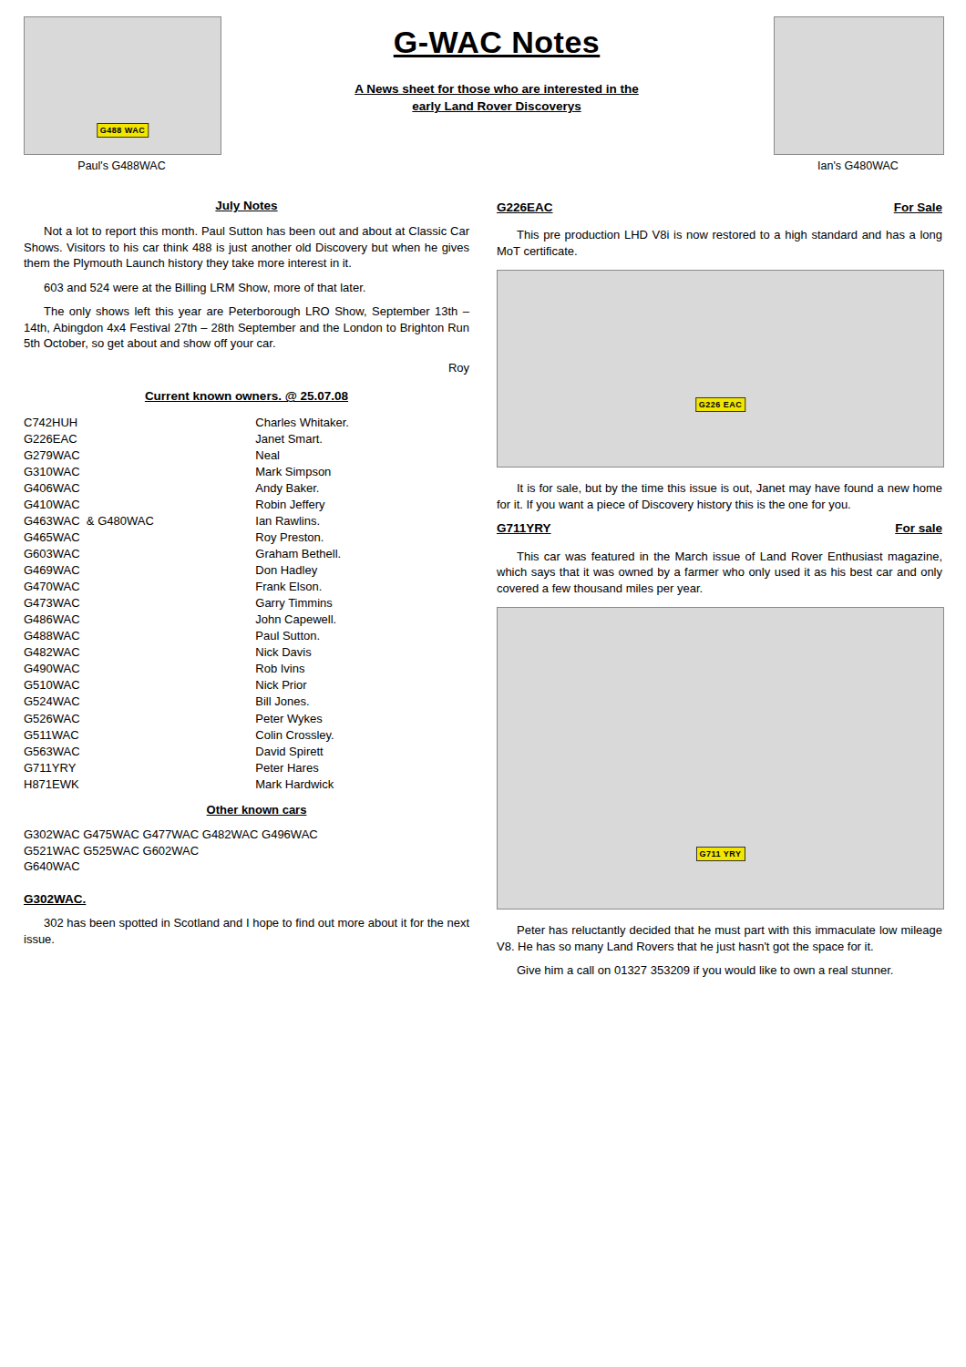G488 WAC
Paul's G488WAC
G-WAC Notes
A News sheet for those who are interested in the early Land Rover Discoverys
Ian's G480WAC
July Notes
Not a lot to report this month. Paul Sutton has been out and about at Classic Car Shows. Visitors to his car think 488 is just another old Discovery but when he gives them the Plymouth Launch history they take more interest in it.
603 and 524 were at the Billing LRM Show, more of that later.
The only shows left this year are Peterborough LRO Show, September 13th – 14th, Abingdon 4x4 Festival 27th – 28th September and the London to Brighton Run 5th October, so get about and show off your car.
Roy
Current known owners. @ 25.07.08
| C742HUH | Charles Whitaker. |
| G226EAC | Janet Smart. |
| G279WAC | Neal |
| G310WAC | Mark Simpson |
| G406WAC | Andy Baker. |
| G410WAC | Robin Jeffery |
| G463WAC & G480WAC | Ian Rawlins. |
| G465WAC | Roy Preston. |
| G603WAC | Graham Bethell. |
| G469WAC | Don Hadley |
| G470WAC | Frank Elson. |
| G473WAC | Garry Timmins |
| G486WAC | John Capewell. |
| G488WAC | Paul Sutton. |
| G482WAC | Nick Davis |
| G490WAC | Rob Ivins |
| G510WAC | Nick Prior |
| G524WAC | Bill Jones. |
| G526WAC | Peter Wykes |
| G511WAC | Colin Crossley. |
| G563WAC | David Spirett |
| G711YRY | Peter Hares |
| H871EWK | Mark Hardwick |
Other known cars
G302WAC G475WAC G477WAC G482WAC G496WAC
G521WAC G525WAC G602WAC
G640WAC
G302WAC.
302 has been spotted in Scotland and I hope to find out more about it for the next issue.
G226EAC For Sale
This pre production LHD V8i is now restored to a high standard and has a long MoT certificate.
G226 EAC
It is for sale, but by the time this issue is out, Janet may have found a new home for it. If you want a piece of Discovery history this is the one for you.
G711YRY For sale
This car was featured in the March issue of Land Rover Enthusiast magazine, which says that it was owned by a farmer who only used it as his best car and only covered a few thousand miles per year.
G711 YRY
Peter has reluctantly decided that he must part with this immaculate low mileage V8. He has so many Land Rovers that he just hasn't got the space for it.
Give him a call on 01327 353209 if you would like to own a real stunner.